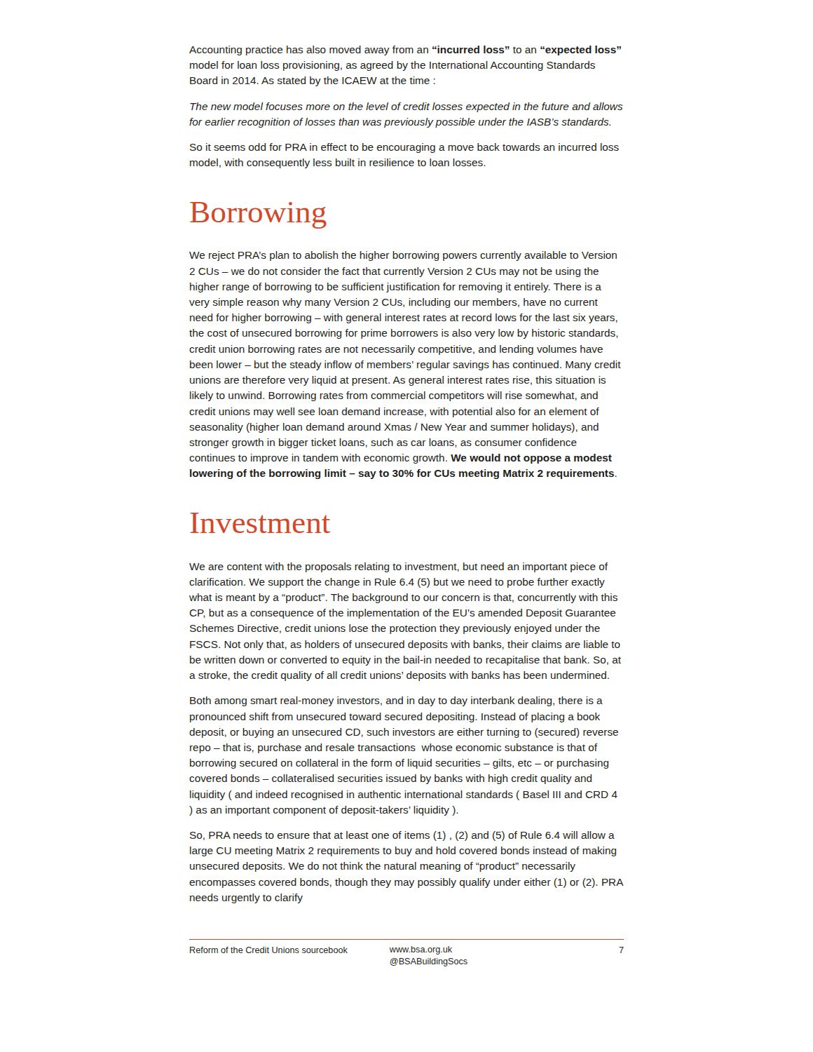Accounting practice has also moved away from an “incurred loss” to an “expected loss” model for loan loss provisioning, as agreed by the International Accounting Standards Board in 2014. As stated by the ICAEW at the time :
The new model focuses more on the level of credit losses expected in the future and allows for earlier recognition of losses than was previously possible under the IASB’s standards.
So it seems odd for PRA in effect to be encouraging a move back towards an incurred loss model, with consequently less built in resilience to loan losses.
Borrowing
We reject PRA’s plan to abolish the higher borrowing powers currently available to Version 2 CUs – we do not consider the fact that currently Version 2 CUs may not be using the higher range of borrowing to be sufficient justification for removing it entirely. There is a very simple reason why many Version 2 CUs, including our members, have no current need for higher borrowing – with general interest rates at record lows for the last six years, the cost of unsecured borrowing for prime borrowers is also very low by historic standards, credit union borrowing rates are not necessarily competitive, and lending volumes have been lower – but the steady inflow of members’ regular savings has continued. Many credit unions are therefore very liquid at present. As general interest rates rise, this situation is likely to unwind. Borrowing rates from commercial competitors will rise somewhat, and credit unions may well see loan demand increase, with potential also for an element of seasonality (higher loan demand around Xmas / New Year and summer holidays), and stronger growth in bigger ticket loans, such as car loans, as consumer confidence continues to improve in tandem with economic growth. We would not oppose a modest lowering of the borrowing limit – say to 30% for CUs meeting Matrix 2 requirements.
Investment
We are content with the proposals relating to investment, but need an important piece of clarification. We support the change in Rule 6.4 (5) but we need to probe further exactly what is meant by a “product”. The background to our concern is that, concurrently with this CP, but as a consequence of the implementation of the EU’s amended Deposit Guarantee Schemes Directive, credit unions lose the protection they previously enjoyed under the FSCS. Not only that, as holders of unsecured deposits with banks, their claims are liable to be written down or converted to equity in the bail-in needed to recapitalise that bank. So, at a stroke, the credit quality of all credit unions’ deposits with banks has been undermined.
Both among smart real-money investors, and in day to day interbank dealing, there is a pronounced shift from unsecured toward secured depositing. Instead of placing a book deposit, or buying an unsecured CD, such investors are either turning to (secured) reverse repo – that is, purchase and resale transactions whose economic substance is that of borrowing secured on collateral in the form of liquid securities – gilts, etc – or purchasing covered bonds – collateralised securities issued by banks with high credit quality and liquidity ( and indeed recognised in authentic international standards ( Basel III and CRD 4 ) as an important component of deposit-takers’ liquidity ).
So, PRA needs to ensure that at least one of items (1) , (2) and (5) of Rule 6.4 will allow a large CU meeting Matrix 2 requirements to buy and hold covered bonds instead of making unsecured deposits. We do not think the natural meaning of “product” necessarily encompasses covered bonds, though they may possibly qualify under either (1) or (2). PRA needs urgently to clarify
Reform of the Credit Unions sourcebook
www.bsa.org.uk
@BSABuildingSocs
7